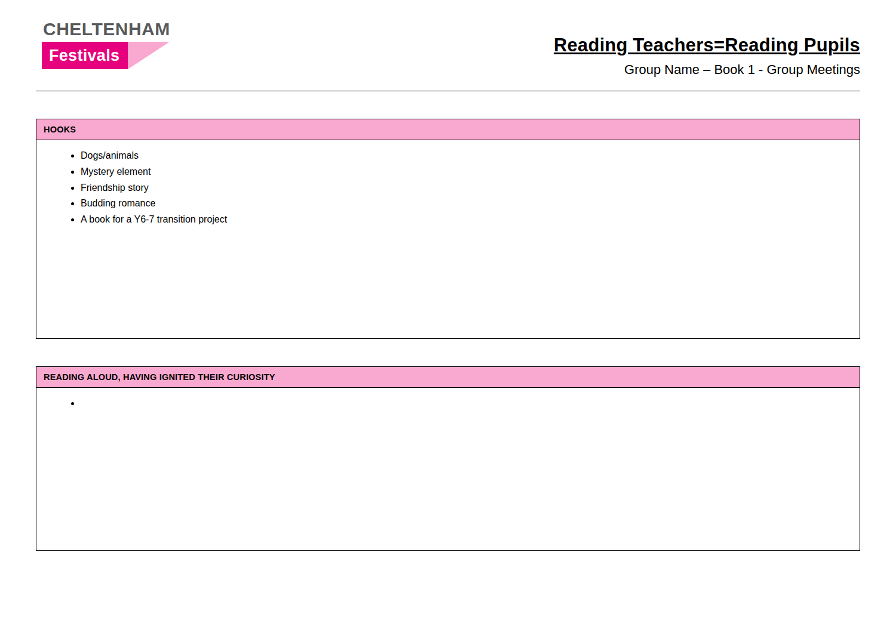CHELTENHAM
Festivals
Reading Teachers=Reading Pupils
Group Name – Book 1 - Group Meetings
HOOKS
Dogs/animals
Mystery element
Friendship story
Budding romance
A book for a Y6-7 transition project
READING ALOUD, HAVING IGNITED THEIR CURIOSITY